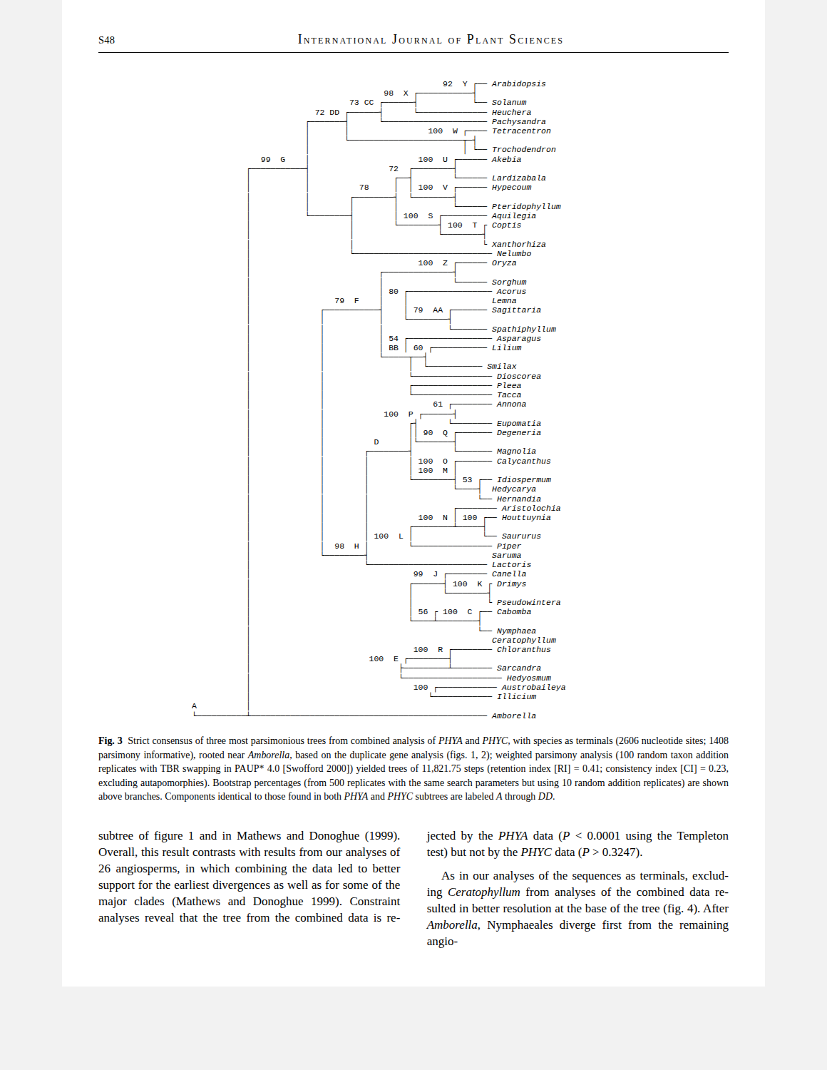S48 International Journal of Plant Sciences
                                                                      92  Y ┌── Arabidopsis
                                                          98  X ┌───────────┤
                                                   73 CC ┌──────┤           └── Solanum
                                            72 DD ┌──────┤      └────────────── Heuchera
                                          ┌───────┤      └───────────────────── Pachysandra
                                          │       │                100  W ┌──── Tetracentron
                                          │       └───────────────────────┬─┤
                                          │                               │ └── Trochodendron
                                 99  G    │                      100  U ┌────── Akebia
                              ┌───────────┤                72  ┌────────┤
                              │           │                 ┌──┤        └────── Lardizabala
                              │           │          78     │  │ 100  V ┌────── Hypecoum
                              │           │        ┌────────┤  └────────┤
                              │           │        │        │           └────── Pteridophyllum
                              │           └────────┤        │ 100  S ┌───────── Aquilegia
                              │                    │        └────────┤ 100  T ┌ Coptis
                              │                    │                 └────────┤
                              │                    │                          └ Xanthorhiza
                              │                    └──────────────────────────── Nelumbo
                              │                                  100  Z ┌────── Oryza
                              │                          ┌──────────────┤
                              │                          │              └────── Sorghum
                              │                          │ 80 ┌───────────────── Acorus
                              │                 79  F    │    │                 Lemna
                              │              ┌───────────┤    │ 79  AA ┌─────── Sagittaria
                              │              │           │    └────────┤
                              │              │           │             └─────── Spathiphyllum
                              │              │           │ 54 ┌───────────────── Asparagus
                              │              │           │ BB │ 60 ┌─────────── Lilium
                              │              │           └─────┬──┤
                              │              │                 │  └─────────── Smilax
                              │              │                 └──────────────── Dioscorea
                              │              │                 ┌──────────────── Pleea
                              │              │                 └──────────────── Tacca
                              │              │                      61 ┌──────── Annona
                              │              │            100  P ┌──────┤
                              │              │                 ┌┤      └──────── Eupomatia
                              │              │                 ││ 90  Q ┌─────── Degeneria
                              │              │          D      │└───────┤
                              │              │        ┌────────┤        └─────── Magnolia
                              │              │        │        │ 100  O ┌─────── Calycanthus
                              │              │        │        │ 100  M │
                              │              │        │        └────────┤ 53 ┌── Idiospermum
                              │              │        │                 └────┤  Hedycarya
                              │              │        │                      └── Hernandia
                              │              │        │                 ┌──────── Aristolochia
                              │              │        │          100  N │ 100 ┌── Houttuynia
                              │              │        │        ┌────────┴─────┤
                              │              │        │ 100  L │              └── Saururus
                              │              │  98  H │        └──────────────── Piper
                              │              └────────┤                         Saruma
                              │                       └──────────────────────── Lactoris
                              │                                 99  J ┌──────── Canella
                              │                                ┌──────┤ 100  K ┌ Drimys
                              │                                │      └────────┤
                              │                                │               └ Pseudowintera
                              │                                │ 56 ┌ 100  C ┌── Cabomba
                              │                                └────┴────────┤
                              │                                              └── Nymphaea
                              │                                                 Ceratophyllum
                              │                                 100  R ┌──────── Chloranthus
                              │                        100  E ┌────────┤
                              │                              ├─────────┴──────── Sarcandra
                              │                              └──────────────────── Hedyosmum
                              │                                 100 ┌──────────── Austrobaileya
                              │                                    └──────────── Illicium
                   A          │
                   └──────────┴──────────────────────────────────────────────── Amborella
Fig. 3 Strict consensus of three most parsimonious trees from combined analysis of PHYA and PHYC, with species as terminals (2606 nucleotide sites; 1408 parsimony informative), rooted near Amborella, based on the duplicate gene analysis (figs. 1, 2); weighted parsimony analysis (100 random taxon addition replicates with TBR swapping in PAUP* 4.0 [Swofford 2000]) yielded trees of 11,821.75 steps (retention index [RI] = 0.41; consistency index [CI] = 0.23, excluding autapomorphies). Bootstrap percentages (from 500 replicates with the same search parameters but using 10 random addition replicates) are shown above branches. Components identical to those found in both PHYA and PHYC subtrees are labeled A through DD.
subtree of figure 1 and in Mathews and Donoghue (1999). Overall, this result contrasts with results from our analyses of 26 angiosperms, in which combining the data led to better support for the earliest divergences as well as for some of the major clades (Mathews and Donoghue 1999). Constraint analyses reveal that the tree from the combined data is rejected by the PHYA data (P < 0.0001 using the Templeton test) but not by the PHYC data (P > 0.3247).
As in our analyses of the sequences as terminals, excluding Ceratophyllum from analyses of the combined data resulted in better resolution at the base of the tree (fig. 4). After Amborella, Nymphaeales diverge first from the remaining angio-